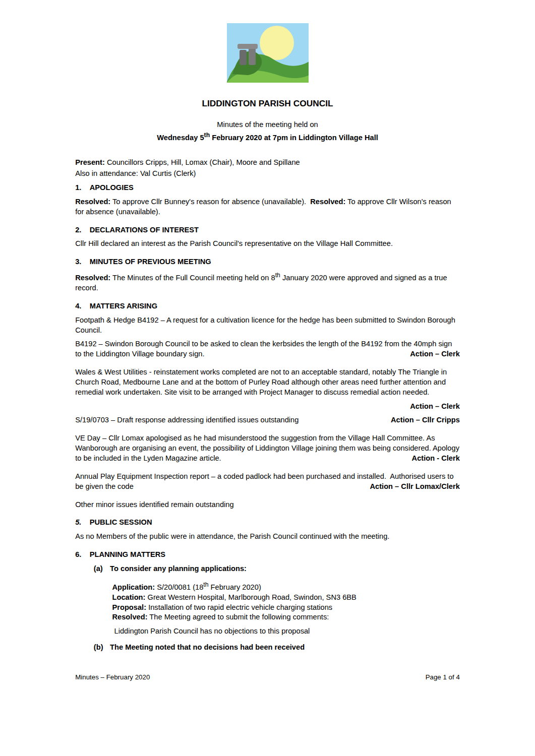LIDDINGTON PARISH COUNCIL
Minutes of the meeting held on
Wednesday 5th February 2020 at 7pm in Liddington Village Hall
Present: Councillors Cripps, Hill, Lomax (Chair), Moore and Spillane
Also in attendance: Val Curtis (Clerk)
1. Apologies
Resolved: To approve Cllr Bunney's reason for absence (unavailable). Resolved: To approve Cllr Wilson's reason for absence (unavailable).
2. Declarations of Interest
Cllr Hill declared an interest as the Parish Council's representative on the Village Hall Committee.
3. Minutes of Previous Meeting
Resolved: The Minutes of the Full Council meeting held on 8th January 2020 were approved and signed as a true record.
4. Matters Arising
Footpath & Hedge B4192 – A request for a cultivation licence for the hedge has been submitted to Swindon Borough Council.
B4192 – Swindon Borough Council to be asked to clean the kerbsides the length of the B4192 from the 40mph sign to the Liddington Village boundary sign. Action – Clerk
Wales & West Utilities - reinstatement works completed are not to an acceptable standard, notably The Triangle in Church Road, Medbourne Lane and at the bottom of Purley Road although other areas need further attention and remedial work undertaken. Site visit to be arranged with Project Manager to discuss remedial action needed.
Action – Clerk
S/19/0703 – Draft response addressing identified issues outstanding Action – Cllr Cripps
VE Day – Cllr Lomax apologised as he had misunderstood the suggestion from the Village Hall Committee. As Wanborough are organising an event, the possibility of Liddington Village joining them was being considered. Apology to be included in the Lyden Magazine article. Action - Clerk
Annual Play Equipment Inspection report – a coded padlock had been purchased and installed. Authorised users to be given the code Action – Cllr Lomax/Clerk
Other minor issues identified remain outstanding
5. Public Session
As no Members of the public were in attendance, the Parish Council continued with the meeting.
6. Planning Matters
(a) To consider any planning applications:
Application: S/20/0081 (18th February 2020)
Location: Great Western Hospital, Marlborough Road, Swindon, SN3 6BB
Proposal: Installation of two rapid electric vehicle charging stations
Resolved: The Meeting agreed to submit the following comments:
Liddington Parish Council has no objections to this proposal
(b) The Meeting noted that no decisions had been received
Minutes – February 2020 Page 1 of 4